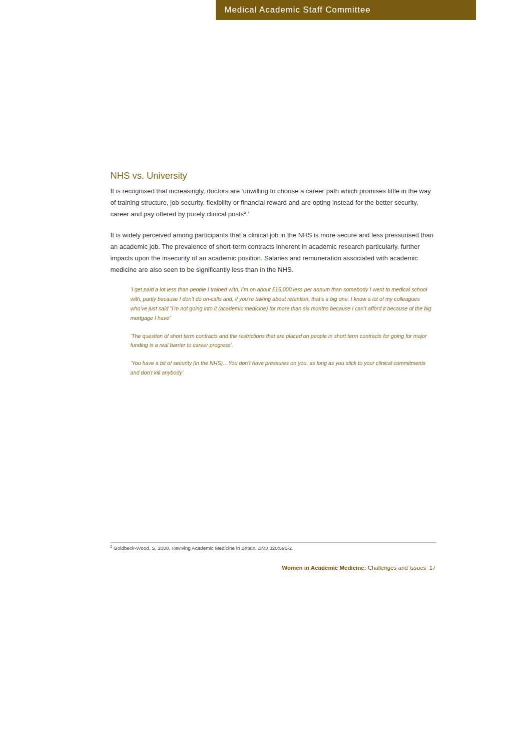Medical Academic Staff Committee
NHS vs. University
It is recognised that increasingly, doctors are ‘unwilling to choose a career path which promises little in the way of training structure, job security, flexibility or financial reward and are opting instead for the better security, career and pay offered by purely clinical posts5.’
It is widely perceived among participants that a clinical job in the NHS is more secure and less pressurised than an academic job. The prevalence of short-term contracts inherent in academic research particularly, further impacts upon the insecurity of an academic position. Salaries and remuneration associated with academic medicine are also seen to be significantly less than in the NHS.
‘I get paid a lot less than people I trained with, I’m on about £15,000 less per annum than somebody I went to medical school with, partly because I don’t do on-calls and, if you’re talking about retention, that’s a big one. I know a lot of my colleagues who’ve just said “I’m not going into it (academic medicine) for more than six months because I can’t afford it because of the big mortgage I have”
‘The question of short term contracts and the restrictions that are placed on people in short term contracts for going for major funding is a real barrier to career progress’.
‘You have a bit of security (in the NHS)…You don’t have pressures on you, as long as you stick to your clinical commitments and don’t kill anybody’.
5 Goldbeck-Wood, S, 2000, Reviving Academic Medicine in Britain. BMJ 320:591-2.
Women in Academic Medicine: Challenges and Issues 17